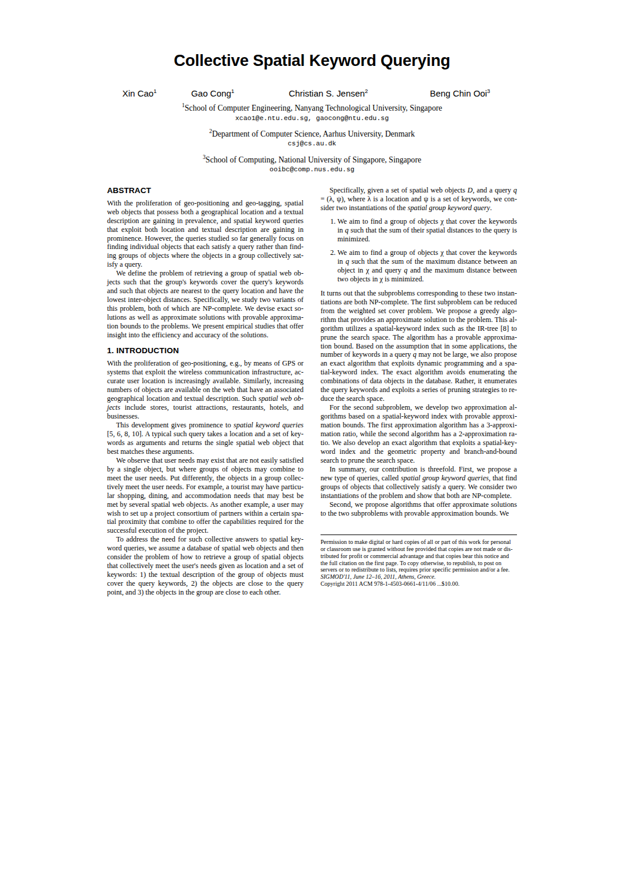Collective Spatial Keyword Querying
| Xin Cao 1 | Gao Cong 1 | Christian S. Jensen 2 | Beng Chin Ooi 3 |
1School of Computer Engineering, Nanyang Technological University, Singapore
xcao1@e.ntu.edu.sg, gaocong@ntu.edu.sg
2Department of Computer Science, Aarhus University, Denmark
csj@cs.au.dk
3School of Computing, National University of Singapore, Singapore
ooibc@comp.nus.edu.sg
Abstract
With the proliferation of geo-positioning and geo-tagging, spatial web objects that possess both a geographical location and a textual description are gaining in prevalence, and spatial keyword queries that exploit both location and textual description are gaining in prominence. However, the queries studied so far generally focus on finding individual objects that each satisfy a query rather than finding groups of objects where the objects in a group collectively satisfy a query.
We define the problem of retrieving a group of spatial web objects such that the group's keywords cover the query's keywords and such that objects are nearest to the query location and have the lowest inter-object distances. Specifically, we study two variants of this problem, both of which are NP-complete. We devise exact solutions as well as approximate solutions with provable approximation bounds to the problems. We present empirical studies that offer insight into the efficiency and accuracy of the solutions.
1. Introduction
With the proliferation of geo-positioning, e.g., by means of GPS or systems that exploit the wireless communication infrastructure, accurate user location is increasingly available. Similarly, increasing numbers of objects are available on the web that have an associated geographical location and textual description. Such spatial web objects include stores, tourist attractions, restaurants, hotels, and businesses.
This development gives prominence to spatial keyword queries [5, 6, 8, 10]. A typical such query takes a location and a set of keywords as arguments and returns the single spatial web object that best matches these arguments.
We observe that user needs may exist that are not easily satisfied by a single object, but where groups of objects may combine to meet the user needs. Put differently, the objects in a group collectively meet the user needs. For example, a tourist may have particular shopping, dining, and accommodation needs that may best be met by several spatial web objects. As another example, a user may wish to set up a project consortium of partners within a certain spatial proximity that combine to offer the capabilities required for the successful execution of the project.
To address the need for such collective answers to spatial keyword queries, we assume a database of spatial web objects and then consider the problem of how to retrieve a group of spatial objects that collectively meet the user's needs given as location and a set of keywords: 1) the textual description of the group of objects must cover the query keywords, 2) the objects are close to the query point, and 3) the objects in the group are close to each other.
Specifically, given a set of spatial web objects D, and a query q = (λ, ψ), where λ is a location and ψ is a set of keywords, we consider two instantiations of the spatial group keyword query.
We aim to find a group of objects χ that cover the keywords in q such that the sum of their spatial distances to the query is minimized.
We aim to find a group of objects χ that cover the keywords in q such that the sum of the maximum distance between an object in χ and query q and the maximum distance between two objects in χ is minimized.
It turns out that the subproblems corresponding to these two instantiations are both NP-complete. The first subproblem can be reduced from the weighted set cover problem. We propose a greedy algorithm that provides an approximate solution to the problem. This algorithm utilizes a spatial-keyword index such as the IR-tree [8] to prune the search space. The algorithm has a provable approximation bound. Based on the assumption that in some applications, the number of keywords in a query q may not be large, we also propose an exact algorithm that exploits dynamic programming and a spatial-keyword index. The exact algorithm avoids enumerating the combinations of data objects in the database. Rather, it enumerates the query keywords and exploits a series of pruning strategies to reduce the search space.
For the second subproblem, we develop two approximation algorithms based on a spatial-keyword index with provable approximation bounds. The first approximation algorithm has a 3-approximation ratio, while the second algorithm has a 2-approximation ratio. We also develop an exact algorithm that exploits a spatial-keyword index and the geometric property and branch-and-bound search to prune the search space.
In summary, our contribution is threefold. First, we propose a new type of queries, called spatial group keyword queries, that find groups of objects that collectively satisfy a query. We consider two instantiations of the problem and show that both are NP-complete.
Second, we propose algorithms that offer approximate solutions to the two subproblems with provable approximation bounds. We
Permission to make digital or hard copies of all or part of this work for personal or classroom use is granted without fee provided that copies are not made or distributed for profit or commercial advantage and that copies bear this notice and the full citation on the first page. To copy otherwise, to republish, to post on servers or to redistribute to lists, requires prior specific permission and/or a fee.
SIGMOD'11, June 12–16, 2011, Athens, Greece.
Copyright 2011 ACM 978-1-4503-0661-4/11/06 ...$10.00.